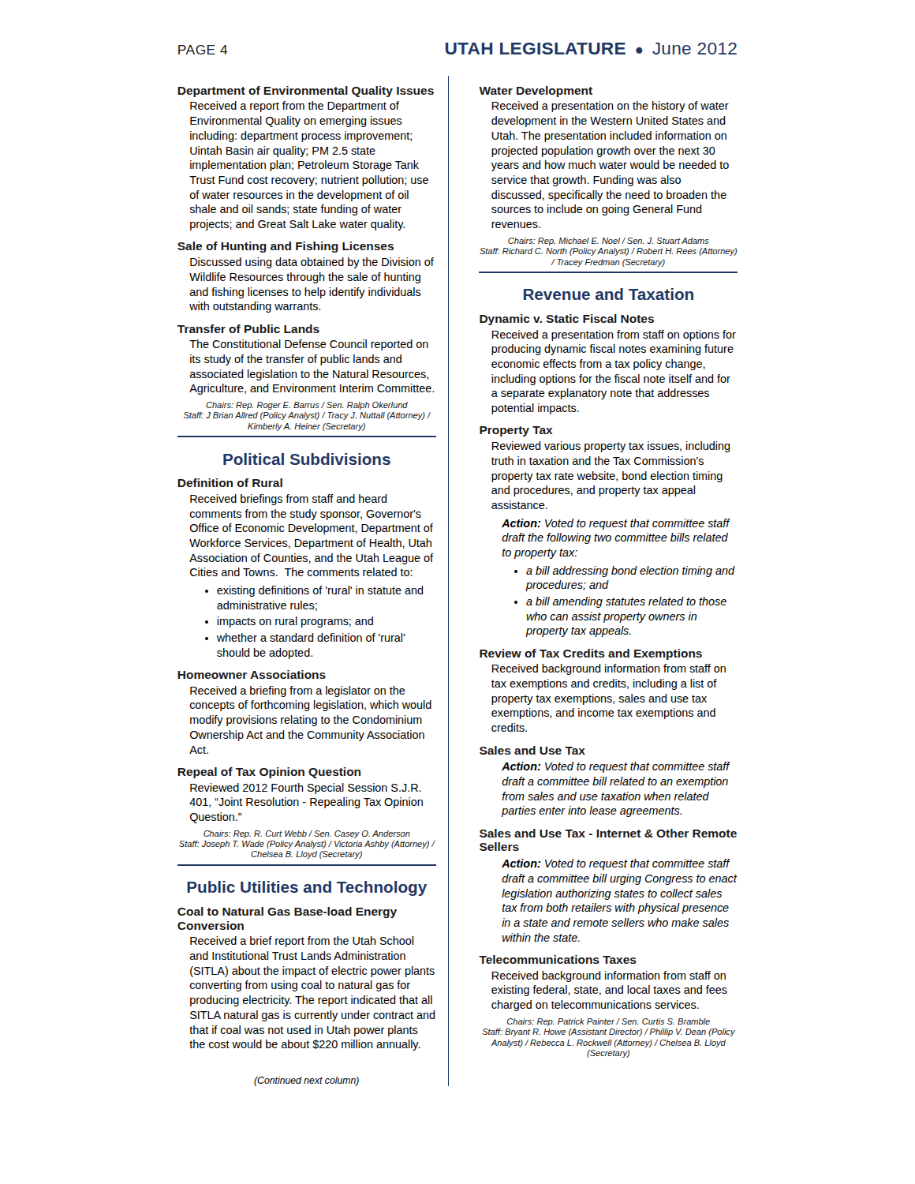PAGE 4
UTAH LEGISLATURE ● June 2012
Department of Environmental Quality Issues
Received a report from the Department of Environmental Quality on emerging issues including: department process improvement; Uintah Basin air quality; PM 2.5 state implementation plan; Petroleum Storage Tank Trust Fund cost recovery; nutrient pollution; use of water resources in the development of oil shale and oil sands; state funding of water projects; and Great Salt Lake water quality.
Sale of Hunting and Fishing Licenses
Discussed using data obtained by the Division of Wildlife Resources through the sale of hunting and fishing licenses to help identify individuals with outstanding warrants.
Transfer of Public Lands
The Constitutional Defense Council reported on its study of the transfer of public lands and associated legislation to the Natural Resources, Agriculture, and Environment Interim Committee.
Chairs: Rep. Roger E. Barrus / Sen. Ralph Okerlund
Staff: J Brian Allred (Policy Analyst) / Tracy J. Nuttall (Attorney) / Kimberly A. Heiner (Secretary)
Political Subdivisions
Definition of Rural
Received briefings from staff and heard comments from the study sponsor, Governor's Office of Economic Development, Department of Workforce Services, Department of Health, Utah Association of Counties, and the Utah League of Cities and Towns. The comments related to:
existing definitions of 'rural' in statute and administrative rules;
impacts on rural programs; and
whether a standard definition of 'rural' should be adopted.
Homeowner Associations
Received a briefing from a legislator on the concepts of forthcoming legislation, which would modify provisions relating to the Condominium Ownership Act and the Community Association Act.
Repeal of Tax Opinion Question
Reviewed 2012 Fourth Special Session S.J.R. 401, “Joint Resolution - Repealing Tax Opinion Question.”
Chairs: Rep. R. Curt Webb / Sen. Casey O. Anderson
Staff: Joseph T. Wade (Policy Analyst) / Victoria Ashby (Attorney) / Chelsea B. Lloyd (Secretary)
Public Utilities and Technology
Coal to Natural Gas Base-load Energy Conversion
Received a brief report from the Utah School and Institutional Trust Lands Administration (SITLA) about the impact of electric power plants converting from using coal to natural gas for producing electricity. The report indicated that all SITLA natural gas is currently under contract and that if coal was not used in Utah power plants the cost would be about $220 million annually.
(Continued next column)
Water Development
Received a presentation on the history of water development in the Western United States and Utah. The presentation included information on projected population growth over the next 30 years and how much water would be needed to service that growth. Funding was also discussed, specifically the need to broaden the sources to include on going General Fund revenues.
Chairs: Rep. Michael E. Noel / Sen. J. Stuart Adams
Staff: Richard C. North (Policy Analyst) / Robert H. Rees (Attorney) / Tracey Fredman (Secretary)
Revenue and Taxation
Dynamic v. Static Fiscal Notes
Received a presentation from staff on options for producing dynamic fiscal notes examining future economic effects from a tax policy change, including options for the fiscal note itself and for a separate explanatory note that addresses potential impacts.
Property Tax
Reviewed various property tax issues, including truth in taxation and the Tax Commission's property tax rate website, bond election timing and procedures, and property tax appeal assistance.
Action: Voted to request that committee staff draft the following two committee bills related to property tax:
a bill addressing bond election timing and procedures; and
a bill amending statutes related to those who can assist property owners in property tax appeals.
Review of Tax Credits and Exemptions
Received background information from staff on tax exemptions and credits, including a list of property tax exemptions, sales and use tax exemptions, and income tax exemptions and credits.
Sales and Use Tax
Action: Voted to request that committee staff draft a committee bill related to an exemption from sales and use taxation when related parties enter into lease agreements.
Sales and Use Tax - Internet & Other Remote Sellers
Action: Voted to request that committee staff draft a committee bill urging Congress to enact legislation authorizing states to collect sales tax from both retailers with physical presence in a state and remote sellers who make sales within the state.
Telecommunications Taxes
Received background information from staff on existing federal, state, and local taxes and fees charged on telecommunications services.
Chairs: Rep. Patrick Painter / Sen. Curtis S. Bramble
Staff: Bryant R. Howe (Assistant Director) / Phillip V. Dean (Policy Analyst) / Rebecca L. Rockwell (Attorney) / Chelsea B. Lloyd (Secretary)